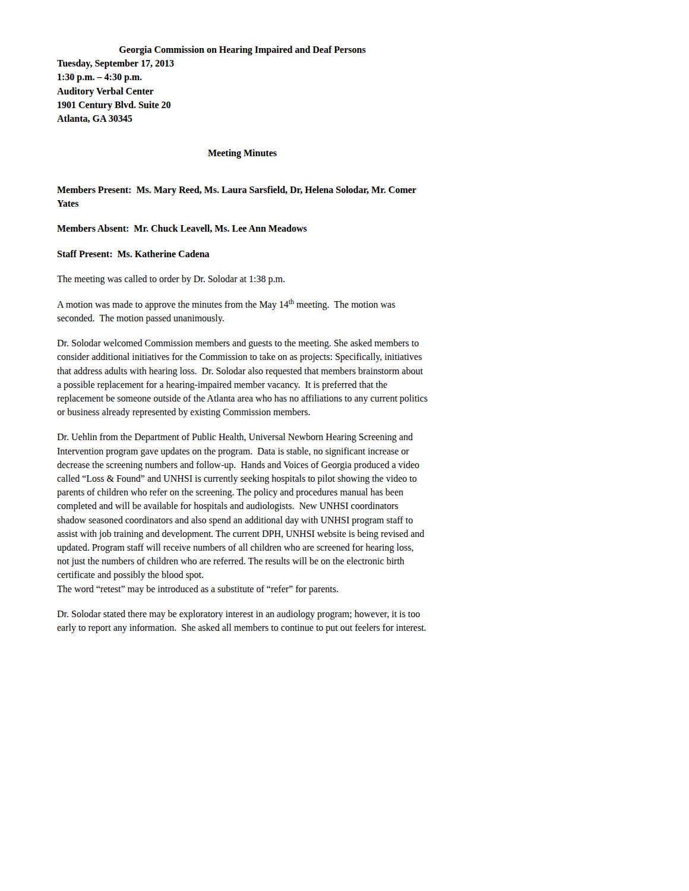Georgia Commission on Hearing Impaired and Deaf Persons
Tuesday, September 17, 2013
1:30 p.m. – 4:30 p.m.
Auditory Verbal Center
1901 Century Blvd. Suite 20
Atlanta, GA 30345
Meeting Minutes
Members Present: Ms. Mary Reed, Ms. Laura Sarsfield, Dr, Helena Solodar, Mr. Comer Yates
Members Absent: Mr. Chuck Leavell, Ms. Lee Ann Meadows
Staff Present: Ms. Katherine Cadena
The meeting was called to order by Dr. Solodar at 1:38 p.m.
A motion was made to approve the minutes from the May 14th meeting. The motion was seconded. The motion passed unanimously.
Dr. Solodar welcomed Commission members and guests to the meeting. She asked members to consider additional initiatives for the Commission to take on as projects: Specifically, initiatives that address adults with hearing loss. Dr. Solodar also requested that members brainstorm about a possible replacement for a hearing-impaired member vacancy. It is preferred that the replacement be someone outside of the Atlanta area who has no affiliations to any current politics or business already represented by existing Commission members.
Dr. Uehlin from the Department of Public Health, Universal Newborn Hearing Screening and Intervention program gave updates on the program. Data is stable, no significant increase or decrease the screening numbers and follow-up. Hands and Voices of Georgia produced a video called “Loss & Found” and UNHSI is currently seeking hospitals to pilot showing the video to parents of children who refer on the screening. The policy and procedures manual has been completed and will be available for hospitals and audiologists. New UNHSI coordinators shadow seasoned coordinators and also spend an additional day with UNHSI program staff to assist with job training and development. The current DPH, UNHSI website is being revised and updated. Program staff will receive numbers of all children who are screened for hearing loss, not just the numbers of children who are referred. The results will be on the electronic birth certificate and possibly the blood spot.
The word “retest” may be introduced as a substitute of “refer” for parents.
Dr. Solodar stated there may be exploratory interest in an audiology program; however, it is too early to report any information. She asked all members to continue to put out feelers for interest.